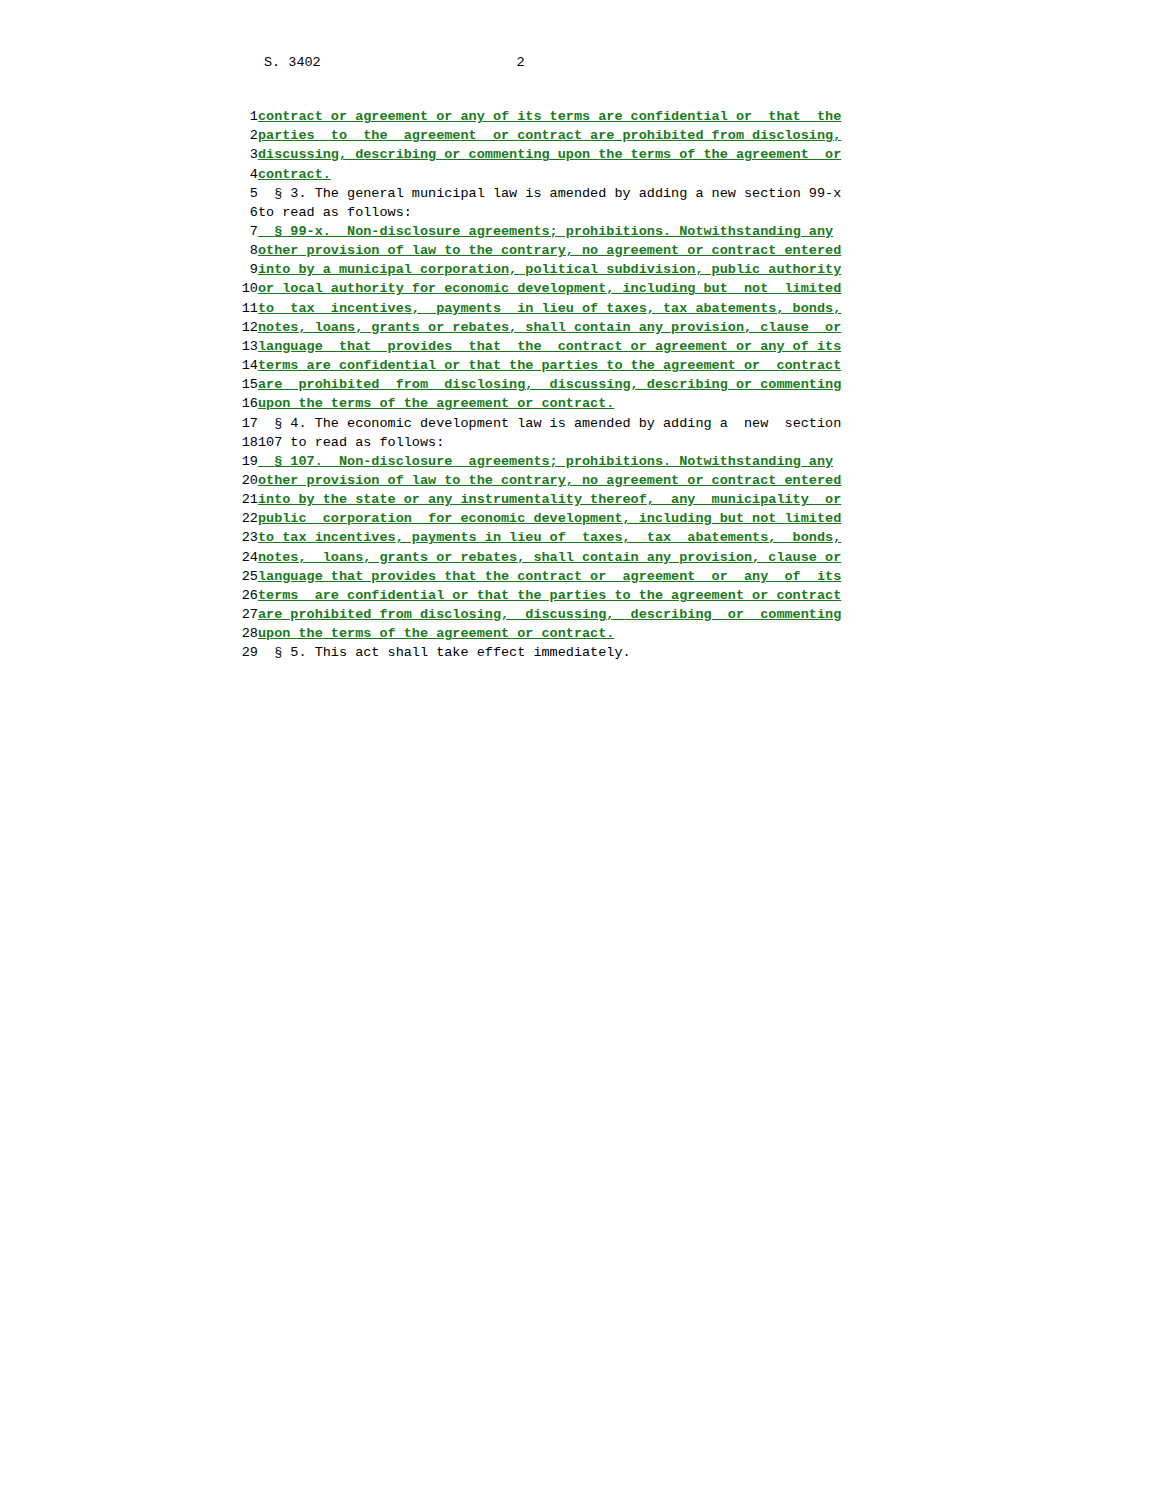S. 3402 2
| 1 | contract or agreement or any of its terms are confidential or that the |
| 2 | parties to the agreement or contract are prohibited from disclosing, |
| 3 | discussing, describing or commenting upon the terms of the agreement or |
| 4 | contract. |
| 5 | § 3. The general municipal law is amended by adding a new section 99-x |
| 6 | to read as follows: |
| 7 | § 99-x. Non-disclosure agreements; prohibitions. Notwithstanding any |
| 8 | other provision of law to the contrary, no agreement or contract entered |
| 9 | into by a municipal corporation, political subdivision, public authority |
| 10 | or local authority for economic development, including but not limited |
| 11 | to tax incentives, payments in lieu of taxes, tax abatements, bonds, |
| 12 | notes, loans, grants or rebates, shall contain any provision, clause or |
| 13 | language that provides that the contract or agreement or any of its |
| 14 | terms are confidential or that the parties to the agreement or contract |
| 15 | are prohibited from disclosing, discussing, describing or commenting |
| 16 | upon the terms of the agreement or contract. |
| 17 | § 4. The economic development law is amended by adding a new section |
| 18 | 107 to read as follows: |
| 19 | § 107. Non-disclosure agreements; prohibitions. Notwithstanding any |
| 20 | other provision of law to the contrary, no agreement or contract entered |
| 21 | into by the state or any instrumentality thereof, any municipality or |
| 22 | public corporation for economic development, including but not limited |
| 23 | to tax incentives, payments in lieu of taxes, tax abatements, bonds, |
| 24 | notes, loans, grants or rebates, shall contain any provision, clause or |
| 25 | language that provides that the contract or agreement or any of its |
| 26 | terms are confidential or that the parties to the agreement or contract |
| 27 | are prohibited from disclosing, discussing, describing or commenting |
| 28 | upon the terms of the agreement or contract. |
| 29 | § 5. This act shall take effect immediately. |